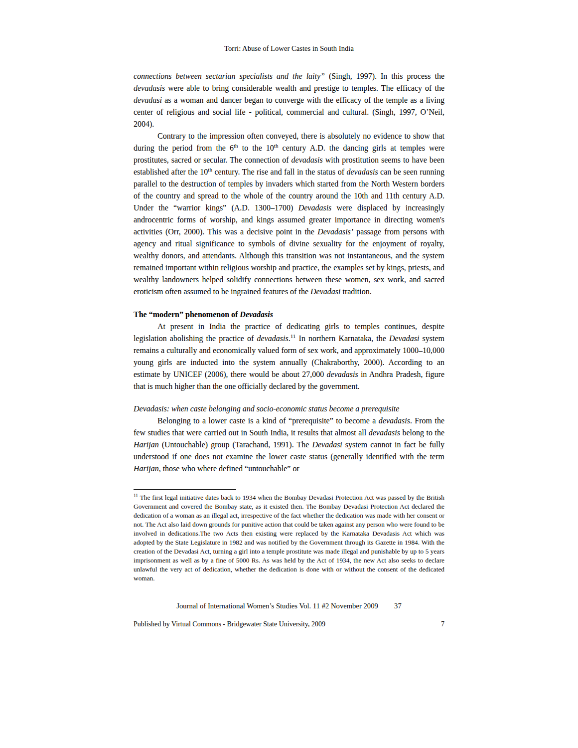Torri: Abuse of Lower Castes in South India
connections between sectarian specialists and the laity” (Singh, 1997). In this process the devadasis were able to bring considerable wealth and prestige to temples. The efficacy of the devadasi as a woman and dancer began to converge with the efficacy of the temple as a living center of religious and social life - political, commercial and cultural. (Singh, 1997, O’Neil, 2004).
Contrary to the impression often conveyed, there is absolutely no evidence to show that during the period from the 6th to the 10th century A.D. the dancing girls at temples were prostitutes, sacred or secular. The connection of devadasis with prostitution seems to have been established after the 10th century. The rise and fall in the status of devadasis can be seen running parallel to the destruction of temples by invaders which started from the North Western borders of the country and spread to the whole of the country around the 10th and 11th century A.D. Under the “warrior kings” (A.D. 1300–1700) Devadasis were displaced by increasingly androcentric forms of worship, and kings assumed greater importance in directing women's activities (Orr, 2000). This was a decisive point in the Devadasis’ passage from persons with agency and ritual significance to symbols of divine sexuality for the enjoyment of royalty, wealthy donors, and attendants. Although this transition was not instantaneous, and the system remained important within religious worship and practice, the examples set by kings, priests, and wealthy landowners helped solidify connections between these women, sex work, and sacred eroticism often assumed to be ingrained features of the Devadasi tradition.
The “modern” phenomenon of Devadasis
At present in India the practice of dedicating girls to temples continues, despite legislation abolishing the practice of devadasis.11 In northern Karnataka, the Devadasi system remains a culturally and economically valued form of sex work, and approximately 1000–10,000 young girls are inducted into the system annually (Chakraborthy, 2000). According to an estimate by UNICEF (2006), there would be about 27,000 devadasis in Andhra Pradesh, figure that is much higher than the one officially declared by the government.
Devadasis: when caste belonging and socio-economic status become a prerequisite
Belonging to a lower caste is a kind of “prerequisite” to become a devadasis. From the few studies that were carried out in South India, it results that almost all devadasis belong to the Harijan (Untouchable) group (Tarachand, 1991). The Devadasi system cannot in fact be fully understood if one does not examine the lower caste status (generally identified with the term Harijan, those who where defined “untouchable” or
11 The first legal initiative dates back to 1934 when the Bombay Devadasi Protection Act was passed by the British Government and covered the Bombay state, as it existed then. The Bombay Devadasi Protection Act declared the dedication of a woman as an illegal act, irrespective of the fact whether the dedication was made with her consent or not. The Act also laid down grounds for punitive action that could be taken against any person who were found to be involved in dedications.The two Acts then existing were replaced by the Karnataka Devadasis Act which was adopted by the State Legislature in 1982 and was notified by the Government through its Gazette in 1984. With the creation of the Devadasi Act, turning a girl into a temple prostitute was made illegal and punishable by up to 5 years imprisonment as well as by a fine of 5000 Rs. As was held by the Act of 1934, the new Act also seeks to declare unlawful the very act of dedication, whether the dedication is done with or without the consent of the dedicated woman.
Journal of International Women’s Studies Vol. 11 #2 November 200937
Published by Virtual Commons - Bridgewater State University, 2009 7